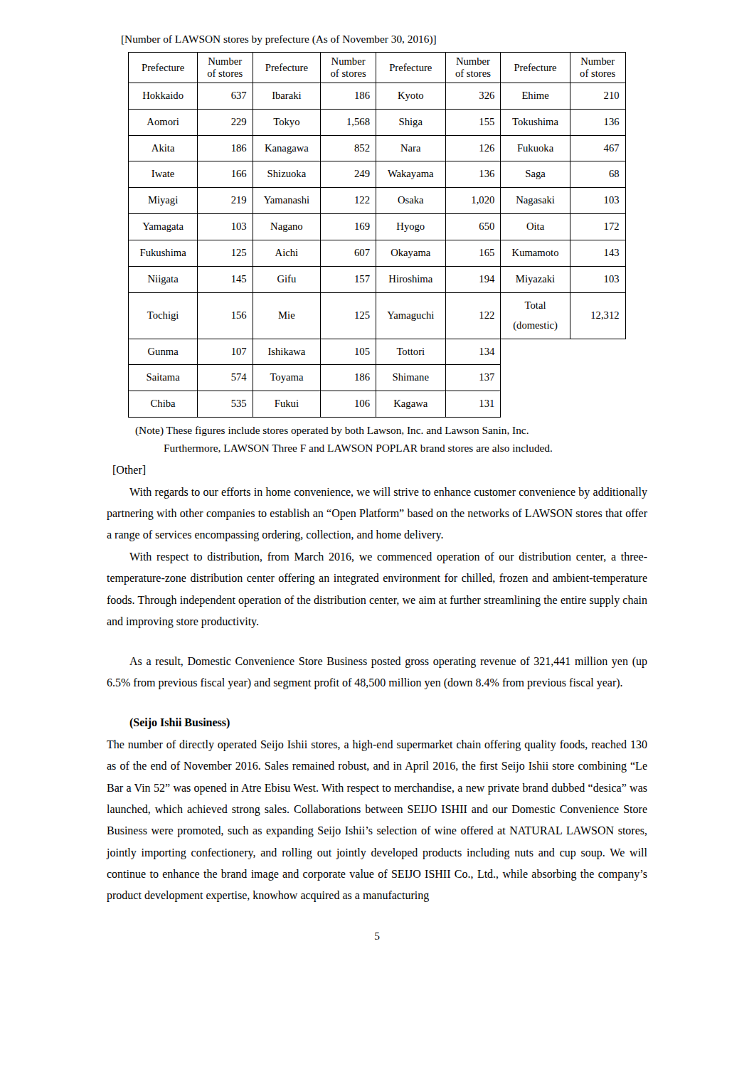[Number of LAWSON stores by prefecture (As of November 30, 2016)]
| Prefecture | Number of stores | Prefecture | Number of stores | Prefecture | Number of stores | Prefecture | Number of stores |
| --- | --- | --- | --- | --- | --- | --- | --- |
| Hokkaido | 637 | Ibaraki | 186 | Kyoto | 326 | Ehime | 210 |
| Aomori | 229 | Tokyo | 1,568 | Shiga | 155 | Tokushima | 136 |
| Akita | 186 | Kanagawa | 852 | Nara | 126 | Fukuoka | 467 |
| Iwate | 166 | Shizuoka | 249 | Wakayama | 136 | Saga | 68 |
| Miyagi | 219 | Yamanashi | 122 | Osaka | 1,020 | Nagasaki | 103 |
| Yamagata | 103 | Nagano | 169 | Hyogo | 650 | Oita | 172 |
| Fukushima | 125 | Aichi | 607 | Okayama | 165 | Kumamoto | 143 |
| Niigata | 145 | Gifu | 157 | Hiroshima | 194 | Miyazaki | 103 |
| Tochigi | 156 | Mie | 125 | Yamaguchi | 122 | Total (domestic) | 12,312 |
| Gunma | 107 | Ishikawa | 105 | Tottori | 134 | | |
| Saitama | 574 | Toyama | 186 | Shimane | 137 | | |
| Chiba | 535 | Fukui | 106 | Kagawa | 131 | | |
(Note) These figures include stores operated by both Lawson, Inc. and Lawson Sanin, Inc.
Furthermore, LAWSON Three F and LAWSON POPLAR brand stores are also included.
[Other]
With regards to our efforts in home convenience, we will strive to enhance customer convenience by additionally partnering with other companies to establish an “Open Platform” based on the networks of LAWSON stores that offer a range of services encompassing ordering, collection, and home delivery.
With respect to distribution, from March 2016, we commenced operation of our distribution center, a three-temperature-zone distribution center offering an integrated environment for chilled, frozen and ambient-temperature foods. Through independent operation of the distribution center, we aim at further streamlining the entire supply chain and improving store productivity.
As a result, Domestic Convenience Store Business posted gross operating revenue of 321,441 million yen (up 6.5% from previous fiscal year) and segment profit of 48,500 million yen (down 8.4% from previous fiscal year).
(Seijo Ishii Business)
The number of directly operated Seijo Ishii stores, a high-end supermarket chain offering quality foods, reached 130 as of the end of November 2016. Sales remained robust, and in April 2016, the first Seijo Ishii store combining “Le Bar a Vin 52” was opened in Atre Ebisu West. With respect to merchandise, a new private brand dubbed “desica” was launched, which achieved strong sales. Collaborations between SEIJO ISHII and our Domestic Convenience Store Business were promoted, such as expanding Seijo Ishii’s selection of wine offered at NATURAL LAWSON stores, jointly importing confectionery, and rolling out jointly developed products including nuts and cup soup. We will continue to enhance the brand image and corporate value of SEIJO ISHII Co., Ltd., while absorbing the company’s product development expertise, knowhow acquired as a manufacturing
5